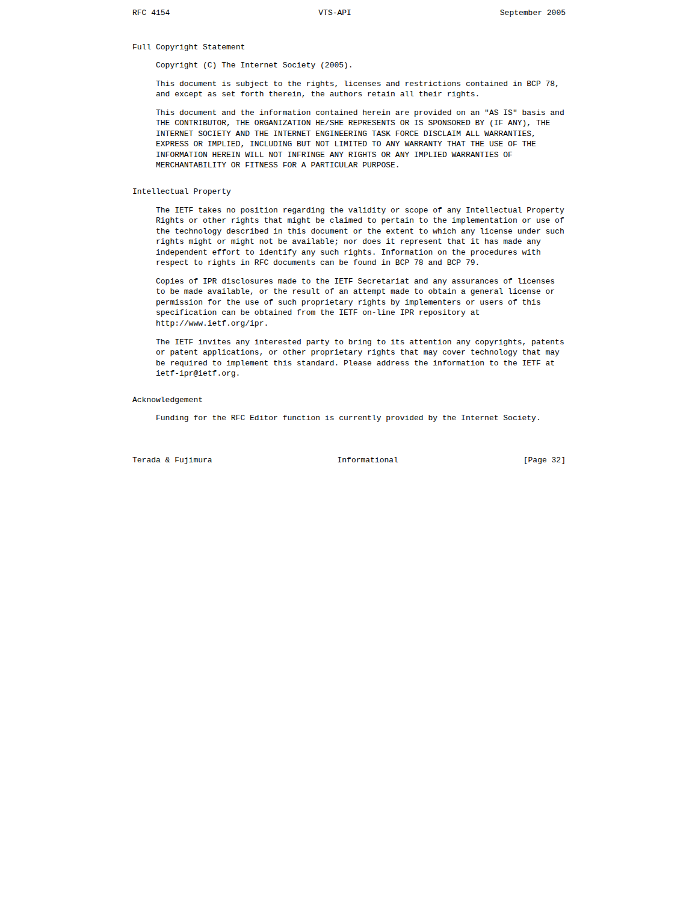RFC 4154 VTS-API September 2005
Full Copyright Statement
Copyright (C) The Internet Society (2005).
This document is subject to the rights, licenses and restrictions contained in BCP 78, and except as set forth therein, the authors retain all their rights.
This document and the information contained herein are provided on an "AS IS" basis and THE CONTRIBUTOR, THE ORGANIZATION HE/SHE REPRESENTS OR IS SPONSORED BY (IF ANY), THE INTERNET SOCIETY AND THE INTERNET ENGINEERING TASK FORCE DISCLAIM ALL WARRANTIES, EXPRESS OR IMPLIED, INCLUDING BUT NOT LIMITED TO ANY WARRANTY THAT THE USE OF THE INFORMATION HEREIN WILL NOT INFRINGE ANY RIGHTS OR ANY IMPLIED WARRANTIES OF MERCHANTABILITY OR FITNESS FOR A PARTICULAR PURPOSE.
Intellectual Property
The IETF takes no position regarding the validity or scope of any Intellectual Property Rights or other rights that might be claimed to pertain to the implementation or use of the technology described in this document or the extent to which any license under such rights might or might not be available; nor does it represent that it has made any independent effort to identify any such rights. Information on the procedures with respect to rights in RFC documents can be found in BCP 78 and BCP 79.
Copies of IPR disclosures made to the IETF Secretariat and any assurances of licenses to be made available, or the result of an attempt made to obtain a general license or permission for the use of such proprietary rights by implementers or users of this specification can be obtained from the IETF on-line IPR repository at http://www.ietf.org/ipr.
The IETF invites any interested party to bring to its attention any copyrights, patents or patent applications, or other proprietary rights that may cover technology that may be required to implement this standard. Please address the information to the IETF at ietf-ipr@ietf.org.
Acknowledgement
Funding for the RFC Editor function is currently provided by the Internet Society.
Terada & Fujimura Informational [Page 32]